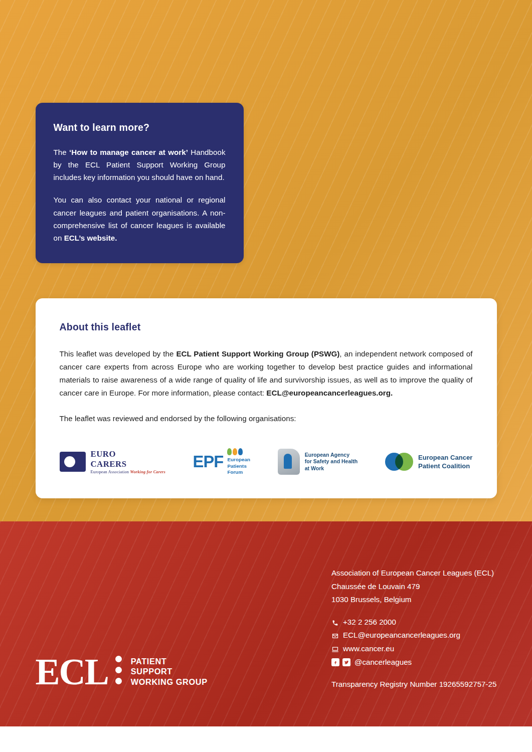Want to learn more?
The ‘How to manage cancer at work’ Handbook by the ECL Patient Support Working Group includes key information you should have on hand.
You can also contact your national or regional cancer leagues and patient organisations. A non-comprehensive list of cancer leagues is available on ECL’s website.
About this leaflet
This leaflet was developed by the ECL Patient Support Working Group (PSWG), an independent network composed of cancer care experts from across Europe who are working together to develop best practice guides and informational materials to raise awareness of a wide range of quality of life and survivorship issues, as well as to improve the quality of cancer care in Europe. For more information, please contact: ECL@europeancancerleagues.org.
The leaflet was reviewed and endorsed by the following organisations:
EURO CARERS European Association Working for Carers
EPF
European
Patients
Forum
European Agency
for Safety and Health
at Work
European Cancer
Patient Coalition
ECL Patient
Support
Working Group
Association of European Cancer Leagues (ECL)
Chaussée de Louvain 479
1030 Brussels, Belgium
+32 2 256 2000 ECL@europeancancerleagues.org www.cancer.eu @cancerleagues
Transparency Registry Number 19265592757-25